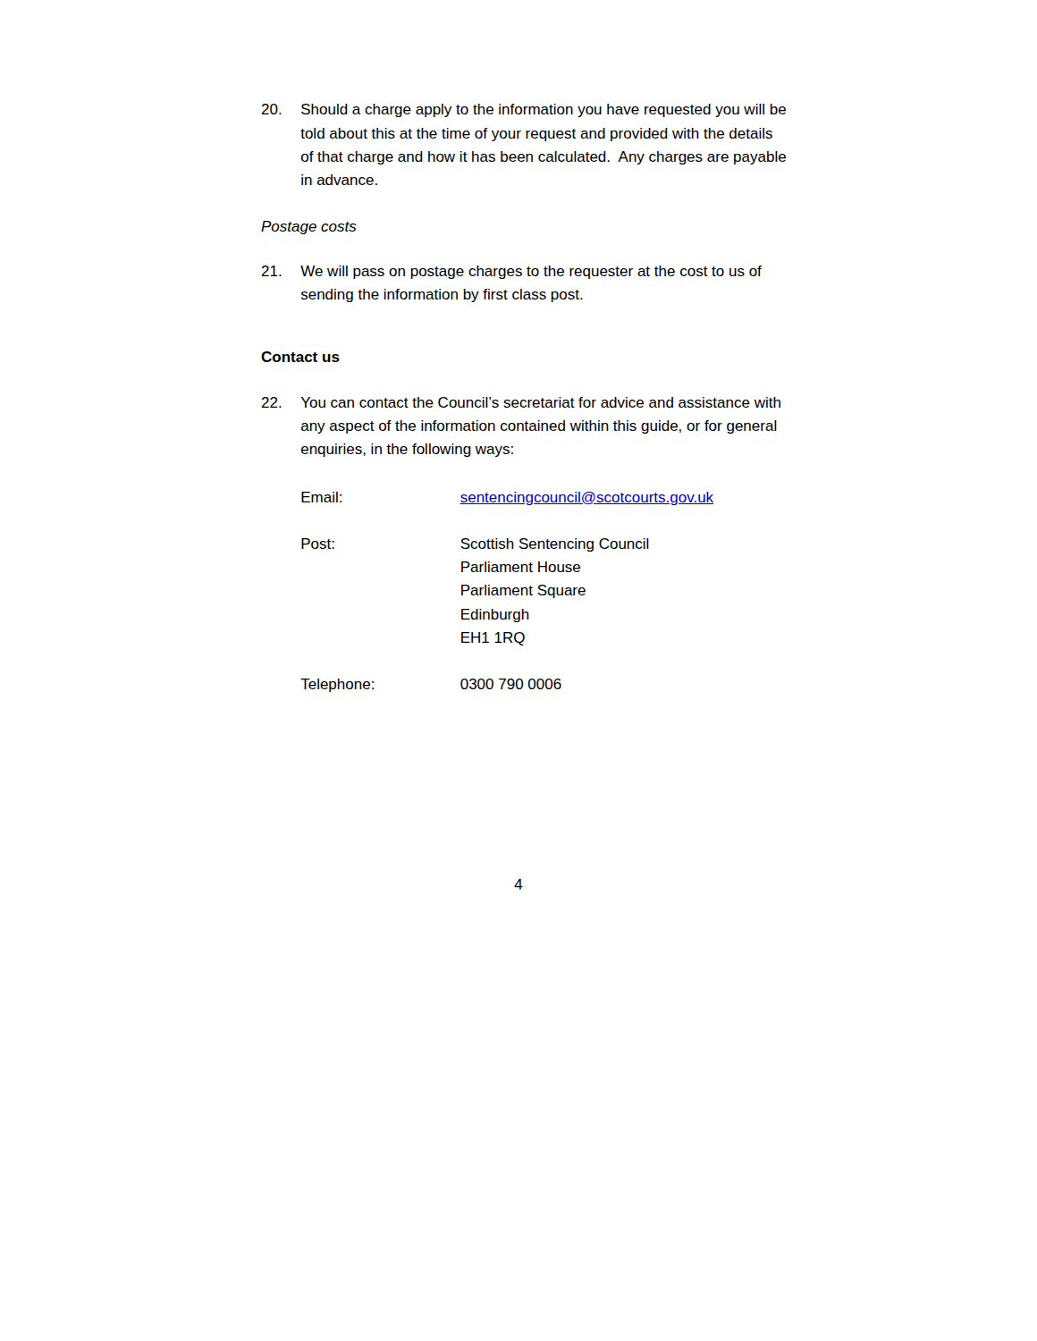20. Should a charge apply to the information you have requested you will be told about this at the time of your request and provided with the details of that charge and how it has been calculated. Any charges are payable in advance.
Postage costs
21. We will pass on postage charges to the requester at the cost to us of sending the information by first class post.
Contact us
22. You can contact the Council’s secretariat for advice and assistance with any aspect of the information contained within this guide, or for general enquiries, in the following ways:
Email:
sentencingcouncil@scotcourts.gov.uk
Post:
Scottish Sentencing Council Parliament House Parliament Square Edinburgh EH1 1RQ
Telephone:
0300 790 0006
4